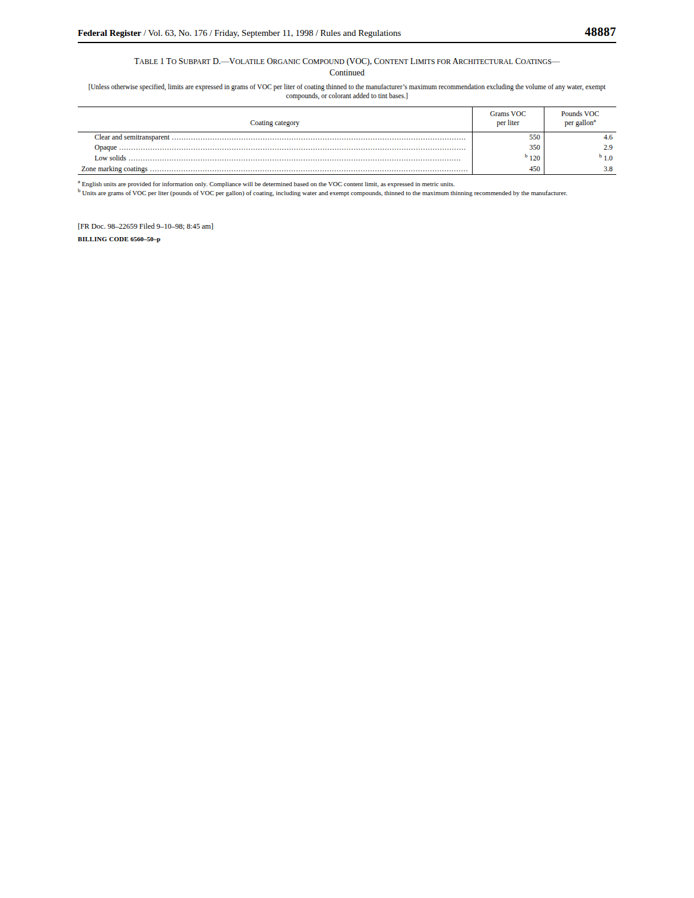Federal Register / Vol. 63, No. 176 / Friday, September 11, 1998 / Rules and Regulations
48887
TABLE 1 TO SUBPART D.—VOLATILE ORGANIC COMPOUND (VOC), CONTENT LIMITS FOR ARCHITECTURAL COATINGS— Continued
[Unless otherwise specified, limits are expressed in grams of VOC per liter of coating thinned to the manufacturer’s maximum recommendation excluding the volume of any water, exempt compounds, or colorant added to tint bases.]
| Coating category | Grams VOC per liter | Pounds VOC per gallon a |
| --- | --- | --- |
| Clear and semitransparent ........................................................................................................................... | 550 | 4.6 |
| Opaque ................................................................................................................................................. | 350 | 2.9 |
| Low solids ........................................................................................................................................... | b 120 | b 1.0 |
| Zone marking coatings ..................................................................................................................................... | 450 | 3.8 |
a English units are provided for information only. Compliance will be determined based on the VOC content limit, as expressed in metric units.
b Units are grams of VOC per liter (pounds of VOC per gallon) of coating, including water and exempt compounds, thinned to the maximum thinning recommended by the manufacturer.
[FR Doc. 98–22659 Filed 9–10–98; 8:45 am]
BILLING CODE 6560–50–p